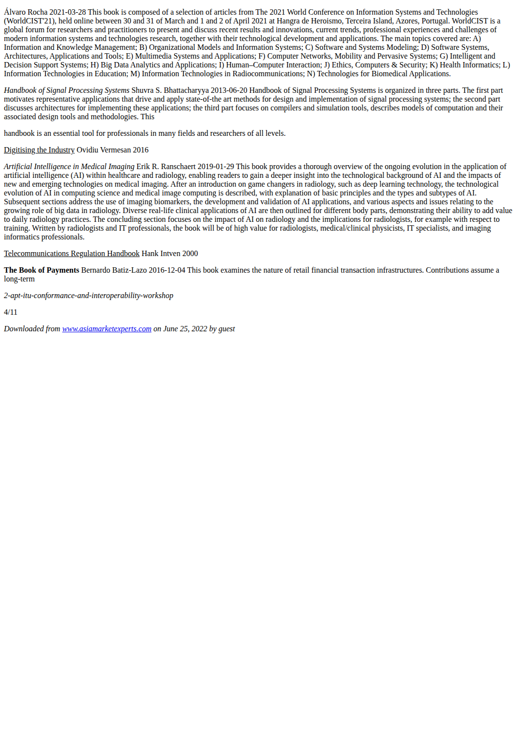Álvaro Rocha 2021-03-28 This book is composed of a selection of articles from The 2021 World Conference on Information Systems and Technologies (WorldCIST'21), held online between 30 and 31 of March and 1 and 2 of April 2021 at Hangra de Heroismo, Terceira Island, Azores, Portugal. WorldCIST is a global forum for researchers and practitioners to present and discuss recent results and innovations, current trends, professional experiences and challenges of modern information systems and technologies research, together with their technological development and applications. The main topics covered are: A) Information and Knowledge Management; B) Organizational Models and Information Systems; C) Software and Systems Modeling; D) Software Systems, Architectures, Applications and Tools; E) Multimedia Systems and Applications; F) Computer Networks, Mobility and Pervasive Systems; G) Intelligent and Decision Support Systems; H) Big Data Analytics and Applications; I) Human–Computer Interaction; J) Ethics, Computers & Security; K) Health Informatics; L) Information Technologies in Education; M) Information Technologies in Radiocommunications; N) Technologies for Biomedical Applications.
Handbook of Signal Processing Systems Shuvra S. Bhattacharyya 2013-06-20 Handbook of Signal Processing Systems is organized in three parts. The first part motivates representative applications that drive and apply state-of-the art methods for design and implementation of signal processing systems; the second part discusses architectures for implementing these applications; the third part focuses on compilers and simulation tools, describes models of computation and their associated design tools and methodologies. This
handbook is an essential tool for professionals in many fields and researchers of all levels.
Digitising the Industry Ovidiu Vermesan 2016
Artificial Intelligence in Medical Imaging Erik R. Ranschaert 2019-01-29 This book provides a thorough overview of the ongoing evolution in the application of artificial intelligence (AI) within healthcare and radiology, enabling readers to gain a deeper insight into the technological background of AI and the impacts of new and emerging technologies on medical imaging. After an introduction on game changers in radiology, such as deep learning technology, the technological evolution of AI in computing science and medical image computing is described, with explanation of basic principles and the types and subtypes of AI. Subsequent sections address the use of imaging biomarkers, the development and validation of AI applications, and various aspects and issues relating to the growing role of big data in radiology. Diverse real-life clinical applications of AI are then outlined for different body parts, demonstrating their ability to add value to daily radiology practices. The concluding section focuses on the impact of AI on radiology and the implications for radiologists, for example with respect to training. Written by radiologists and IT professionals, the book will be of high value for radiologists, medical/clinical physicists, IT specialists, and imaging informatics professionals.
Telecommunications Regulation Handbook Hank Intven 2000
The Book of Payments Bernardo Batiz-Lazo 2016-12-04 This book examines the nature of retail financial transaction infrastructures. Contributions assume a long-term
2-apt-itu-conformance-and-interoperability-workshop
4/11
Downloaded from www.asiamarketexperts.com on June 25, 2022 by guest